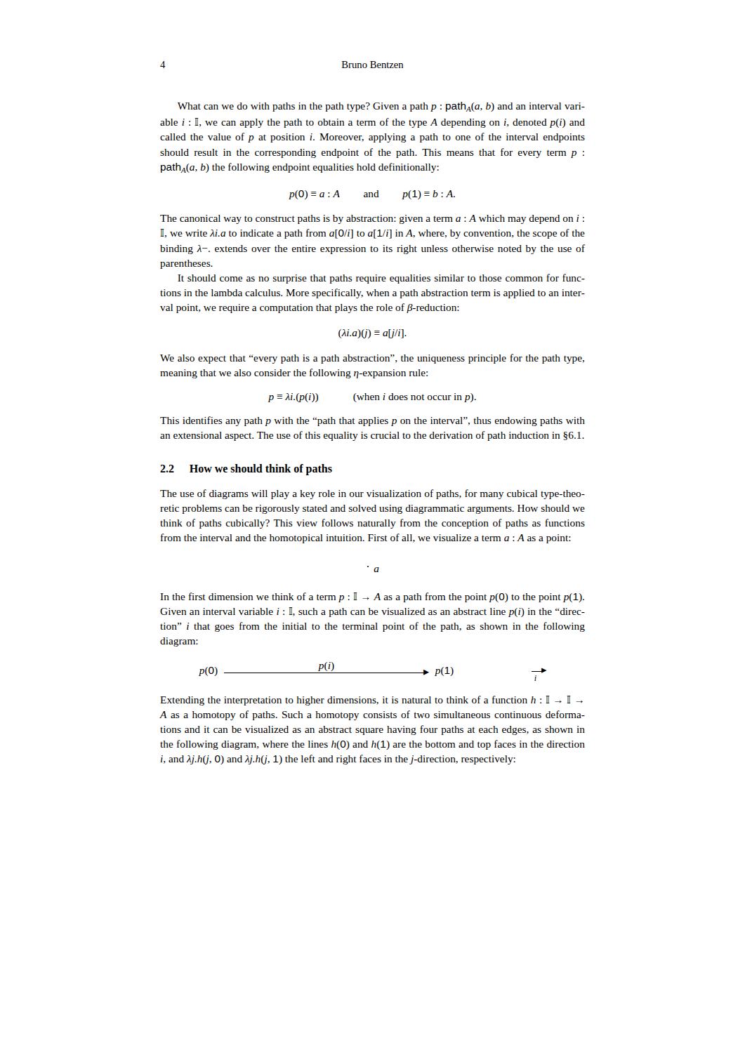4
Bruno Bentzen
What can we do with paths in the path type? Given a path p : pathA(a, b) and an interval variable i : 𝕀, we can apply the path to obtain a term of the type A depending on i, denoted p(i) and called the value of p at position i. Moreover, applying a path to one of the interval endpoints should result in the corresponding endpoint of the path. This means that for every term p : pathA(a, b) the following endpoint equalities hold definitionally:
p(0) ≡ a : A and p(1) ≡ b : A.
The canonical way to construct paths is by abstraction: given a term a : A which may depend on i : 𝕀, we write λi.a to indicate a path from a[0/i] to a[1/i] in A, where, by convention, the scope of the binding λ−. extends over the entire expression to its right unless otherwise noted by the use of parentheses.
It should come as no surprise that paths require equalities similar to those common for functions in the lambda calculus. More specifically, when a path abstraction term is applied to an interval point, we require a computation that plays the role of β-reduction:
(λi.a)(j) ≡ a[j/i].
We also expect that “every path is a path abstraction”, the uniqueness principle for the path type, meaning that we also consider the following η-expansion rule:
p ≡ λi.(p(i))(when i does not occur in p).
This identifies any path p with the “path that applies p on the interval”, thus endowing paths with an extensional aspect. The use of this equality is crucial to the derivation of path induction in §6.1.
2.2 How we should think of paths
The use of diagrams will play a key role in our visualization of paths, for many cubical type-theoretic problems can be rigorously stated and solved using diagrammatic arguments. How should we think of paths cubically? This view follows naturally from the conception of paths as functions from the interval and the homotopical intuition. First of all, we visualize a term a : A as a point:
·a
In the first dimension we think of a term p : 𝕀 → A as a path from the point p(0) to the point p(1). Given an interval variable i : 𝕀, such a path can be visualized as an abstract line p(i) in the “direction” i that goes from the initial to the terminal point of the path, as shown in the following diagram:
p(0) p(i) ▸ p(1)
▸ i
Extending the interpretation to higher dimensions, it is natural to think of a function h : 𝕀 → 𝕀 → A as a homotopy of paths. Such a homotopy consists of two simultaneous continuous deformations and it can be visualized as an abstract square having four paths at each edges, as shown in the following diagram, where the lines h(0) and h(1) are the bottom and top faces in the direction i, and λj.h(j, 0) and λj.h(j, 1) the left and right faces in the j-direction, respectively: